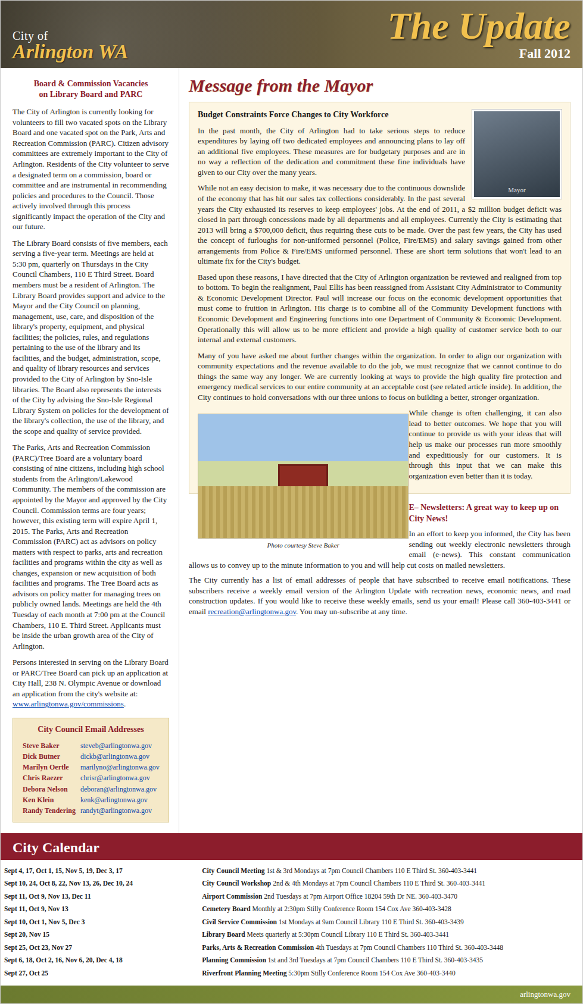City of Arlington WA
The Update
Fall 2012
Board & Commission Vacancies
on Library Board and PARC
The City of Arlington is currently looking for volunteers to fill two vacated spots on the Library Board and one vacated spot on the Park, Arts and Recreation Commission (PARC). Citizen advisory committees are extremely important to the City of Arlington. Residents of the City volunteer to serve a designated term on a commission, board or committee and are instrumental in recommending policies and procedures to the Council. Those actively involved through this process significantly impact the operation of the City and our future.
The Library Board consists of five members, each serving a five-year term. Meetings are held at 5:30 pm, quarterly on Thursdays in the City Council Chambers, 110 E Third Street. Board members must be a resident of Arlington. The Library Board provides support and advice to the Mayor and the City Council on planning, management, use, care, and disposition of the library's property, equipment, and physical facilities; the policies, rules, and regulations pertaining to the use of the library and its facilities, and the budget, administration, scope, and quality of library resources and services provided to the City of Arlington by Sno-Isle libraries. The Board also represents the interests of the City by advising the Sno-Isle Regional Library System on policies for the development of the library's collection, the use of the library, and the scope and quality of service provided.
The Parks, Arts and Recreation Commission (PARC)/Tree Board are a voluntary board consisting of nine citizens, including high school students from the Arlington/Lakewood Community. The members of the commission are appointed by the Mayor and approved by the City Council. Commission terms are four years; however, this existing term will expire April 1, 2015. The Parks, Arts and Recreation Commission (PARC) act as advisors on policy matters with respect to parks, arts and recreation facilities and programs within the city as well as changes, expansion or new acquisition of both facilities and programs. The Tree Board acts as advisors on policy matter for managing trees on publicly owned lands. Meetings are held the 4th Tuesday of each month at 7:00 pm at the Council Chambers, 110 E. Third Street. Applicants must be inside the urban growth area of the City of Arlington.
Persons interested in serving on the Library Board or PARC/Tree Board can pick up an application at City Hall, 238 N. Olympic Avenue or download an application from the city's website at: www.arlingtonwa.gov/commissions.
City Council Email Addresses
| Steve Baker | steveb@arlingtonwa.gov |
| Dick Butner | dickb@arlingtonwa.gov |
| Marilyn Oertle | marilyno@arlingtonwa.gov |
| Chris Raezer | chrisr@arlingtonwa.gov |
| Debora Nelson | deboran@arlingtonwa.gov |
| Ken Klein | kenk@arlingtonwa.gov |
| Randy Tendering | randyt@arlingtonwa.gov |
Message from the Mayor
Budget Constraints Force Changes to City Workforce
In the past month, the City of Arlington had to take serious steps to reduce expenditures by laying off two dedicated employees and announcing plans to lay off an additional five employees. These measures are for budgetary purposes and are in no way a reflection of the dedication and commitment these fine individuals have given to our City over the many years.
While not an easy decision to make, it was necessary due to the continuous downslide of the economy that has hit our sales tax collections considerably. In the past several years the City exhausted its reserves to keep employees' jobs. At the end of 2011, a $2 million budget deficit was closed in part through concessions made by all departments and all employees. Currently the City is estimating that 2013 will bring a $700,000 deficit, thus requiring these cuts to be made. Over the past few years, the City has used the concept of furloughs for non-uniformed personnel (Police, Fire/EMS) and salary savings gained from other arrangements from Police & Fire/EMS uniformed personnel. These are short term solutions that won't lead to an ultimate fix for the City's budget.
Based upon these reasons, I have directed that the City of Arlington organization be reviewed and realigned from top to bottom. To begin the realignment, Paul Ellis has been reassigned from Assistant City Administrator to Community & Economic Development Director. Paul will increase our focus on the economic development opportunities that must come to fruition in Arlington. His charge is to combine all of the Community Development functions with Economic Development and Engineering functions into one Department of Community & Economic Development. Operationally this will allow us to be more efficient and provide a high quality of customer service both to our internal and external customers.
Many of you have asked me about further changes within the organization. In order to align our organization with community expectations and the revenue available to do the job, we must recognize that we cannot continue to do things the same way any longer. We are currently looking at ways to provide the high quality fire protection and emergency medical services to our entire community at an acceptable cost (see related article inside). In addition, the City continues to hold conversations with our three unions to focus on building a better, stronger organization.
Photo courtesy Steve Baker
While change is often challenging, it can also lead to better outcomes. We hope that you will continue to provide us with your ideas that will help us make our processes run more smoothly and expeditiously for our customers. It is through this input that we can make this organization even better than it is today.
E– Newsletters: A great way to keep up on City News!
In an effort to keep you informed, the City has been sending out weekly electronic newsletters through email (e-news). This constant communication allows us to convey up to the minute information to you and will help cut costs on mailed newsletters.
The City currently has a list of email addresses of people that have subscribed to receive email notifications. These subscribers receive a weekly email version of the Arlington Update with recreation news, economic news, and road construction updates. If you would like to receive these weekly emails, send us your email! Please call 360-403-3441 or email recreation@arlingtonwa.gov. You may un-subscribe at any time.
City Calendar
| Sept 4, 17, Oct 1, 15, Nov 5, 19, Dec 3, 17 | City Council Meeting 1st & 3rd Mondays at 7pm Council Chambers 110 E Third St. 360-403-3441 |
| Sept 10, 24, Oct 8, 22, Nov 13, 26, Dec 10, 24 | City Council Workshop 2nd & 4th Mondays at 7pm Council Chambers 110 E Third St. 360-403-3441 |
| Sept 11, Oct 9, Nov 13, Dec 11 | Airport Commission 2nd Tuesdays at 7pm Airport Office 18204 59th Dr NE. 360-403-3470 |
| Sept 11, Oct 9, Nov 13 | Cemetery Board Monthly at 2:30pm Stilly Conference Room 154 Cox Ave 360-403-3428 |
| Sept 10, Oct 1, Nov 5, Dec 3 | Civil Service Commission 1st Mondays at 9am Council Library 110 E Third St. 360-403-3439 |
| Sept 20, Nov 15 | Library Board Meets quarterly at 5:30pm Council Library 110 E Third St. 360-403-3441 |
| Sept 25, Oct 23, Nov 27 | Parks, Arts & Recreation Commission 4th Tuesdays at 7pm Council Chambers 110 Third St. 360-403-3448 |
| Sept 6, 18, Oct 2, 16, Nov 6, 20, Dec 4, 18 | Planning Commission 1st and 3rd Tuesdays at 7pm Council Chambers 110 E Third St. 360-403-3435 |
| Sept 27, Oct 25 | Riverfront Planning Meeting 5:30pm Stilly Conference Room 154 Cox Ave 360-403-3440 |
arlingtonwa.gov